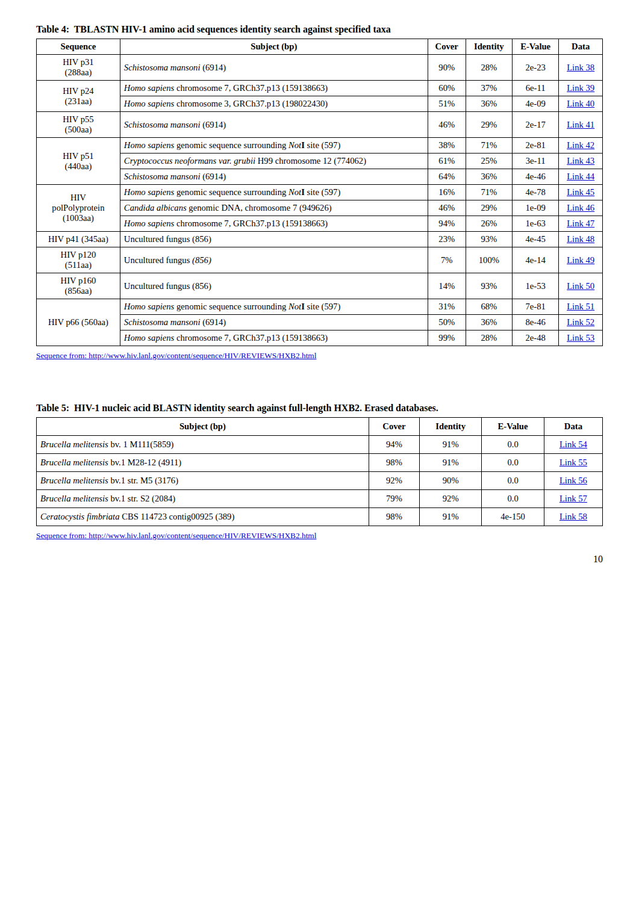Table 4: TBLASTN HIV-1 amino acid sequences identity search against specified taxa
| Sequence | Subject (bp) | Cover | Identity | E-Value | Data |
| --- | --- | --- | --- | --- | --- |
| HIV p31 (288aa) | Schistosoma mansoni (6914) | 90% | 28% | 2e-23 | Link 38 |
| HIV p24 (231aa) | Homo sapiens chromosome 7, GRCh37.p13 (159138663) | 60% | 37% | 6e-11 | Link 39 |
| Homo sapiens chromosome 3, GRCh37.p13 (198022430) | 51% | 36% | 4e-09 | Link 40 |
| HIV p55 (500aa) | Schistosoma mansoni (6914) | 46% | 29% | 2e-17 | Link 41 |
| HIV p51 (440aa) | Homo sapiens genomic sequence surrounding Not I site (597) | 38% | 71% | 2e-81 | Link 42 |
| Cryptococcus neoformans var. grubii H99 chromosome 12 (774062) | 61% | 25% | 3e-11 | Link 43 |
| Schistosoma mansoni (6914) | 64% | 36% | 4e-46 | Link 44 |
| HIV polPolyprotein (1003aa) | Homo sapiens genomic sequence surrounding Not I site (597) | 16% | 71% | 4e-78 | Link 45 |
| Candida albicans genomic DNA, chromosome 7 (949626) | 46% | 29% | 1e-09 | Link 46 |
| Homo sapiens chromosome 7, GRCh37.p13 (159138663) | 94% | 26% | 1e-63 | Link 47 |
| HIV p41 (345aa) | Uncultured fungus (856) | 23% | 93% | 4e-45 | Link 48 |
| HIV p120 (511aa) | Uncultured fungus (856) | 7% | 100% | 4e-14 | Link 49 |
| HIV p160 (856aa) | Uncultured fungus (856) | 14% | 93% | 1e-53 | Link 50 |
| HIV p66 (560aa) | Homo sapiens genomic sequence surrounding Not I site (597) | 31% | 68% | 7e-81 | Link 51 |
| Schistosoma mansoni (6914) | 50% | 36% | 8e-46 | Link 52 |
| Homo sapiens chromosome 7, GRCh37.p13 (159138663) | 99% | 28% | 2e-48 | Link 53 |
Sequence from: http://www.hiv.lanl.gov/content/sequence/HIV/REVIEWS/HXB2.html
Table 5: HIV-1 nucleic acid BLASTN identity search against full-length HXB2. Erased databases.
| Subject (bp) | Cover | Identity | E-Value | Data |
| --- | --- | --- | --- | --- |
| Brucella melitensis bv. 1 M111(5859) | 94% | 91% | 0.0 | Link 54 |
| Brucella melitensis bv.1 M28-12 (4911) | 98% | 91% | 0.0 | Link 55 |
| Brucella melitensis bv.1 str. M5 (3176) | 92% | 90% | 0.0 | Link 56 |
| Brucella melitensis bv.1 str. S2 (2084) | 79% | 92% | 0.0 | Link 57 |
| Ceratocystis fimbriata CBS 114723 contig00925 (389) | 98% | 91% | 4e-150 | Link 58 |
Sequence from: http://www.hiv.lanl.gov/content/sequence/HIV/REVIEWS/HXB2.html
10